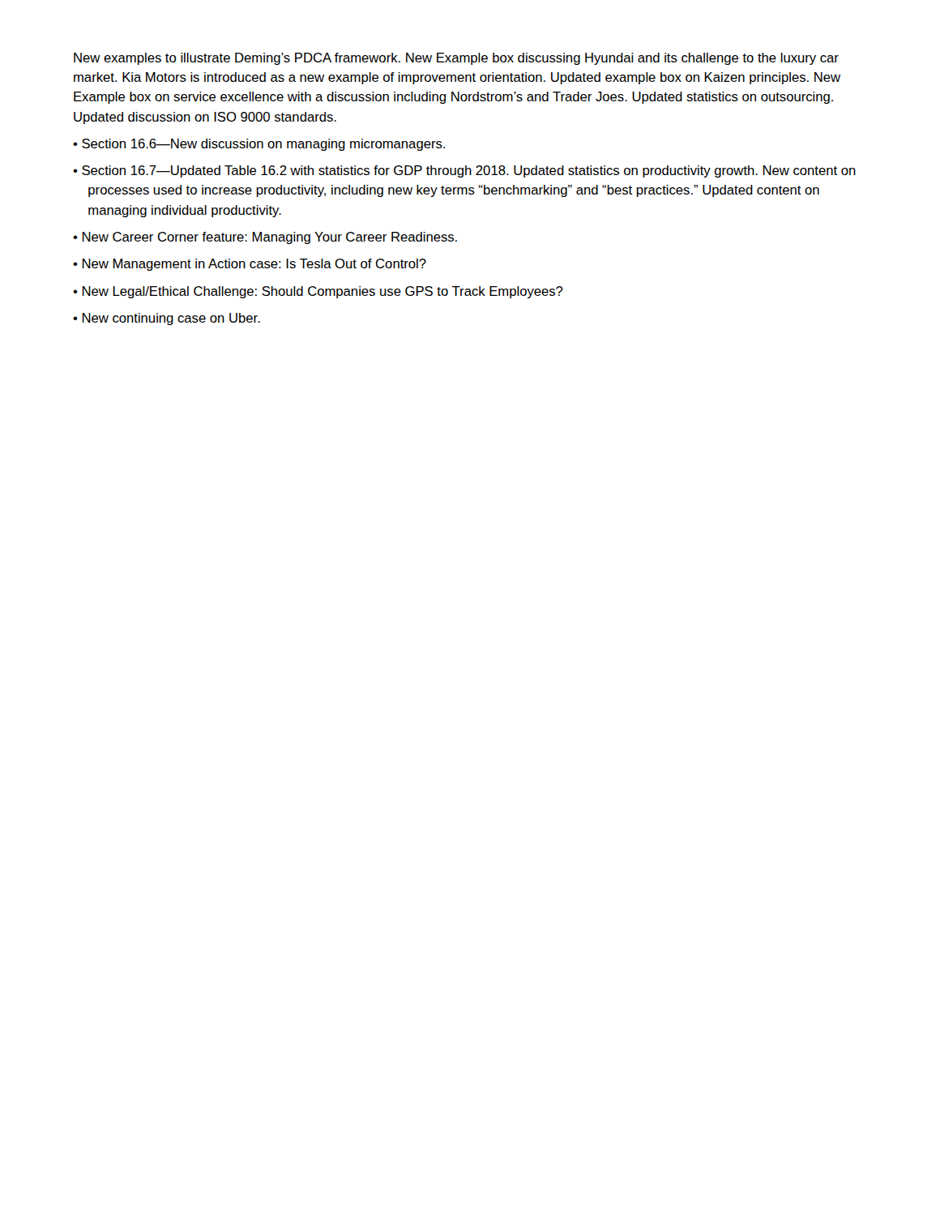New examples to illustrate Deming’s PDCA framework. New Example box discussing Hyundai and its challenge to the luxury car market. Kia Motors is introduced as a new example of improvement orientation. Updated example box on Kaizen principles. New Example box on service excellence with a discussion including Nordstrom’s and Trader Joes. Updated statistics on outsourcing. Updated discussion on ISO 9000 standards.
Section 16.6—New discussion on managing micromanagers.
Section 16.7—Updated Table 16.2 with statistics for GDP through 2018. Updated statistics on productivity growth. New content on processes used to increase productivity, including new key terms “benchmarking” and “best practices.” Updated content on managing individual productivity.
New Career Corner feature: Managing Your Career Readiness.
New Management in Action case: Is Tesla Out of Control?
New Legal/Ethical Challenge: Should Companies use GPS to Track Employees?
New continuing case on Uber.